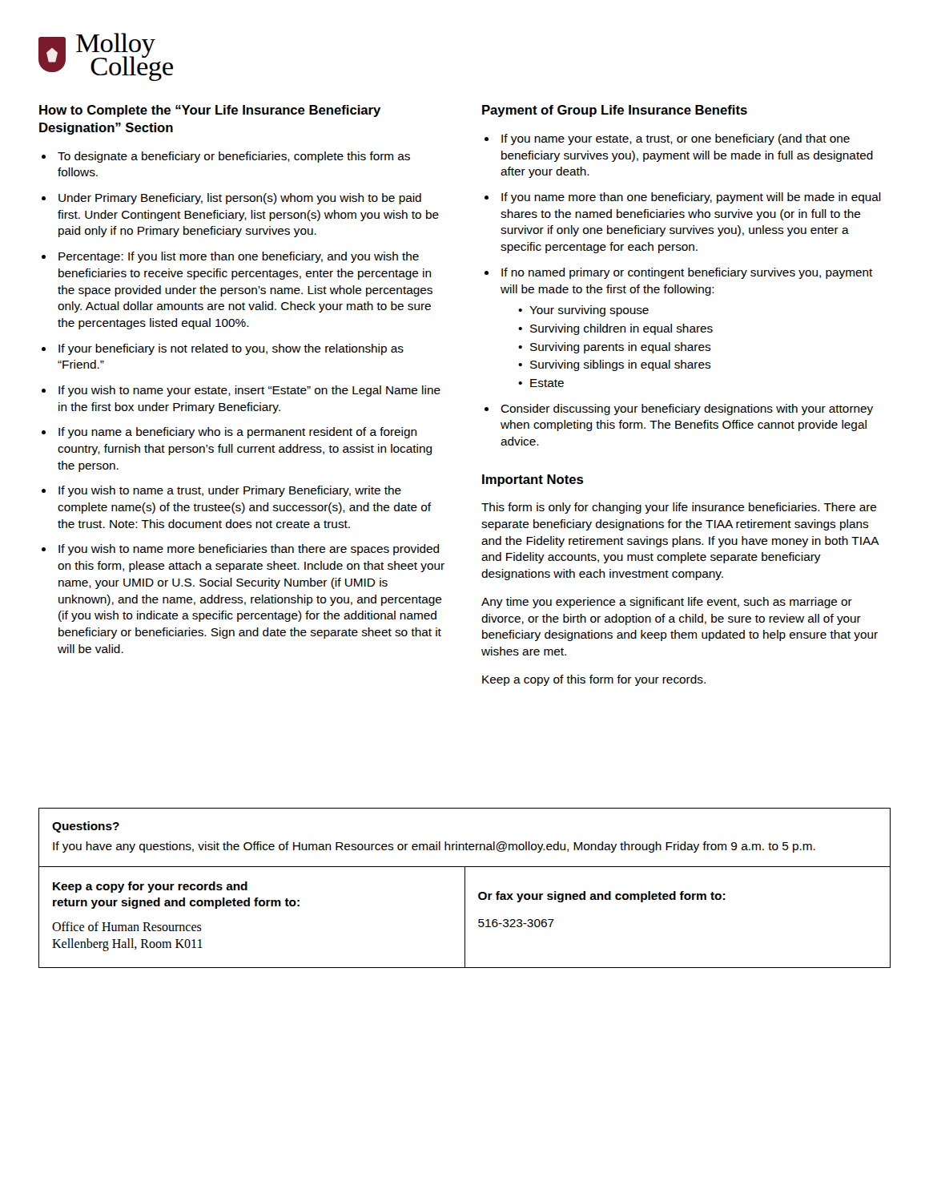Molloy College
How to Complete the “Your Life Insurance Beneficiary Designation” Section
To designate a beneficiary or beneficiaries, complete this form as follows.
Under Primary Beneficiary, list person(s) whom you wish to be paid first. Under Contingent Beneficiary, list person(s) whom you wish to be paid only if no Primary beneficiary survives you.
Percentage: If you list more than one beneficiary, and you wish the beneficiaries to receive specific percentages, enter the percentage in the space provided under the person’s name. List whole percentages only. Actual dollar amounts are not valid. Check your math to be sure the percentages listed equal 100%.
If your beneficiary is not related to you, show the relationship as “Friend.”
If you wish to name your estate, insert “Estate” on the Legal Name line in the first box under Primary Beneficiary.
If you name a beneficiary who is a permanent resident of a foreign country, furnish that person’s full current address, to assist in locating the person.
If you wish to name a trust, under Primary Beneficiary, write the complete name(s) of the trustee(s) and successor(s), and the date of the trust. Note: This document does not create a trust.
If you wish to name more beneficiaries than there are spaces provided on this form, please attach a separate sheet. Include on that sheet your name, your UMID or U.S. Social Security Number (if UMID is unknown), and the name, address, relationship to you, and percentage (if you wish to indicate a specific percentage) for the additional named beneficiary or beneficiaries. Sign and date the separate sheet so that it will be valid.
Payment of Group Life Insurance Benefits
If you name your estate, a trust, or one beneficiary (and that one beneficiary survives you), payment will be made in full as designated after your death.
If you name more than one beneficiary, payment will be made in equal shares to the named beneficiaries who survive you (or in full to the survivor if only one beneficiary survives you), unless you enter a specific percentage for each person.
If no named primary or contingent beneficiary survives you, payment will be made to the first of the following:
Your surviving spouse
Surviving children in equal shares
Surviving parents in equal shares
Surviving siblings in equal shares
Estate
Consider discussing your beneficiary designations with your attorney when completing this form. The Benefits Office cannot provide legal advice.
Important Notes
This form is only for changing your life insurance beneficiaries. There are separate beneficiary designations for the TIAA retirement savings plans and the Fidelity retirement savings plans. If you have money in both TIAA and Fidelity accounts, you must complete separate beneficiary designations with each investment company.
Any time you experience a significant life event, such as marriage or divorce, or the birth or adoption of a child, be sure to review all of your beneficiary designations and keep them updated to help ensure that your wishes are met.
Keep a copy of this form for your records.
Questions? If you have any questions, visit the Office of Human Resources or email hrinternal@molloy.edu, Monday through Friday from 9 a.m. to 5 p.m.
Keep a copy for your records and
return your signed and completed form to:
Office of Human Resournces
Kellenberg Hall, Room K011
Or fax your signed and completed form to:
516-323-3067